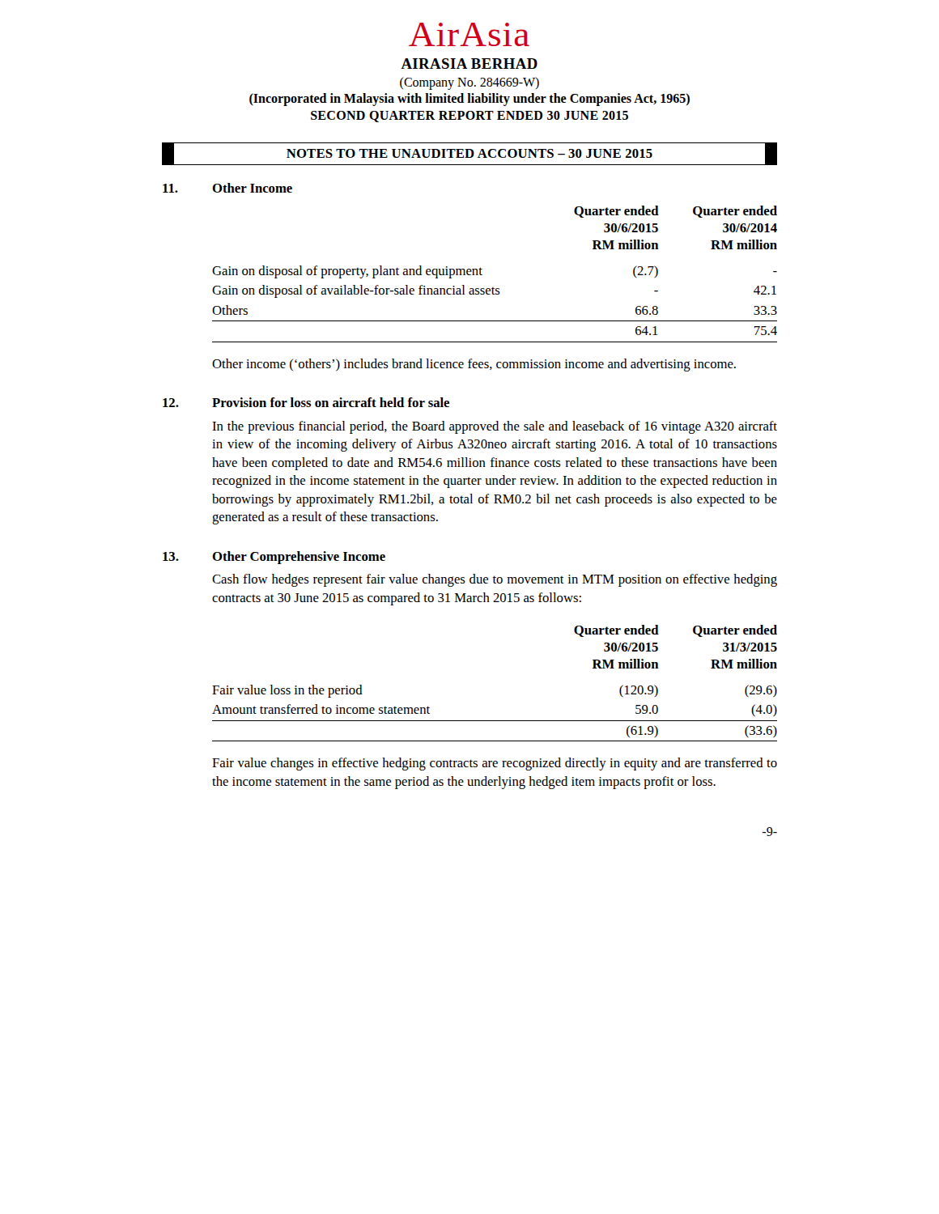AirAsia
AIRASIA BERHAD
(Company No. 284669-W)
(Incorporated in Malaysia with limited liability under the Companies Act, 1965)
SECOND QUARTER REPORT ENDED 30 JUNE 2015
NOTES TO THE UNAUDITED ACCOUNTS – 30 JUNE 2015
11.
Other Income
| | Quarter ended 30/6/2015 RM million | Quarter ended 30/6/2014 RM million |
| Gain on disposal of property, plant and equipment | (2.7) | - |
| Gain on disposal of available-for-sale financial assets | - | 42.1 |
| Others | 66.8 | 33.3 |
| | 64.1 | 75.4 |
Other income (‘others’) includes brand licence fees, commission income and advertising income.
12.
Provision for loss on aircraft held for sale
In the previous financial period, the Board approved the sale and leaseback of 16 vintage A320 aircraft in view of the incoming delivery of Airbus A320neo aircraft starting 2016. A total of 10 transactions have been completed to date and RM54.6 million finance costs related to these transactions have been recognized in the income statement in the quarter under review. In addition to the expected reduction in borrowings by approximately RM1.2bil, a total of RM0.2 bil net cash proceeds is also expected to be generated as a result of these transactions.
13.
Other Comprehensive Income
Cash flow hedges represent fair value changes due to movement in MTM position on effective hedging contracts at 30 June 2015 as compared to 31 March 2015 as follows:
| | Quarter ended 30/6/2015 RM million | Quarter ended 31/3/2015 RM million |
| Fair value loss in the period | (120.9) | (29.6) |
| Amount transferred to income statement | 59.0 | (4.0) |
| | (61.9) | (33.6) |
Fair value changes in effective hedging contracts are recognized directly in equity and are transferred to the income statement in the same period as the underlying hedged item impacts profit or loss.
-9-